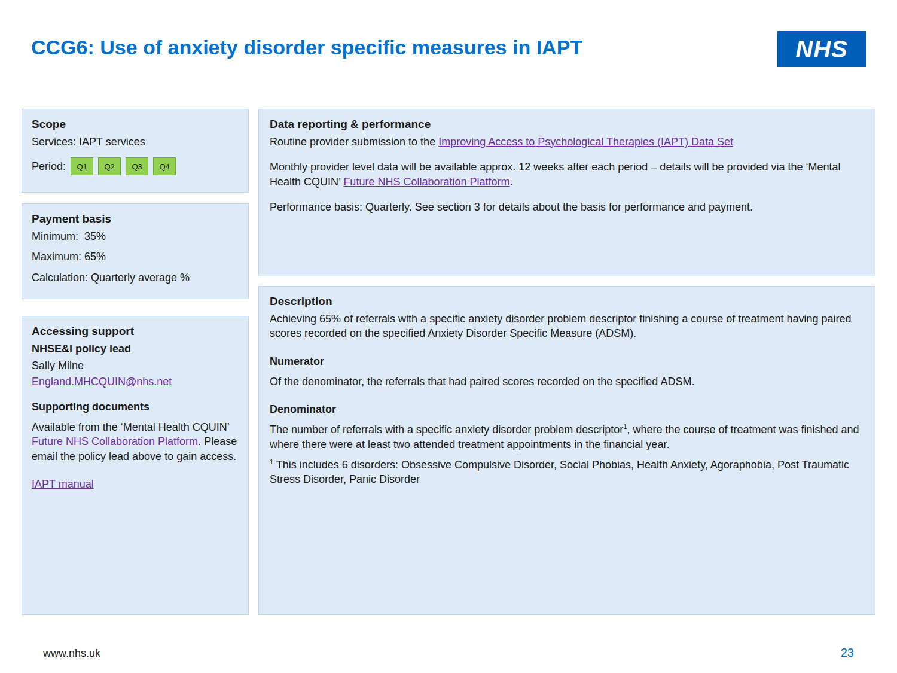CCG6: Use of anxiety disorder specific measures in IAPT
NHS
Scope
Services: IAPT services
Period:
Q1
Q2
Q3
Q4
Payment basis
Minimum: 35%
Maximum: 65%
Calculation: Quarterly average %
Accessing support
NHSE&I policy lead
Sally Milne
England.MHCQUIN@nhs.net
Supporting documents
Available from the ‘Mental Health CQUIN’ Future NHS Collaboration Platform. Please email the policy lead above to gain access.
IAPT manual
Data reporting & performance
Routine provider submission to the Improving Access to Psychological Therapies (IAPT) Data Set
Monthly provider level data will be available approx. 12 weeks after each period – details will be provided via the ‘Mental Health CQUIN’ Future NHS Collaboration Platform.
Performance basis: Quarterly. See section 3 for details about the basis for performance and payment.
Description
Achieving 65% of referrals with a specific anxiety disorder problem descriptor finishing a course of treatment having paired scores recorded on the specified Anxiety Disorder Specific Measure (ADSM).
Numerator
Of the denominator, the referrals that had paired scores recorded on the specified ADSM.
Denominator
The number of referrals with a specific anxiety disorder problem descriptor1, where the course of treatment was finished and where there were at least two attended treatment appointments in the financial year.
1 This includes 6 disorders: Obsessive Compulsive Disorder, Social Phobias, Health Anxiety, Agoraphobia, Post Traumatic Stress Disorder, Panic Disorder
www.nhs.uk
23